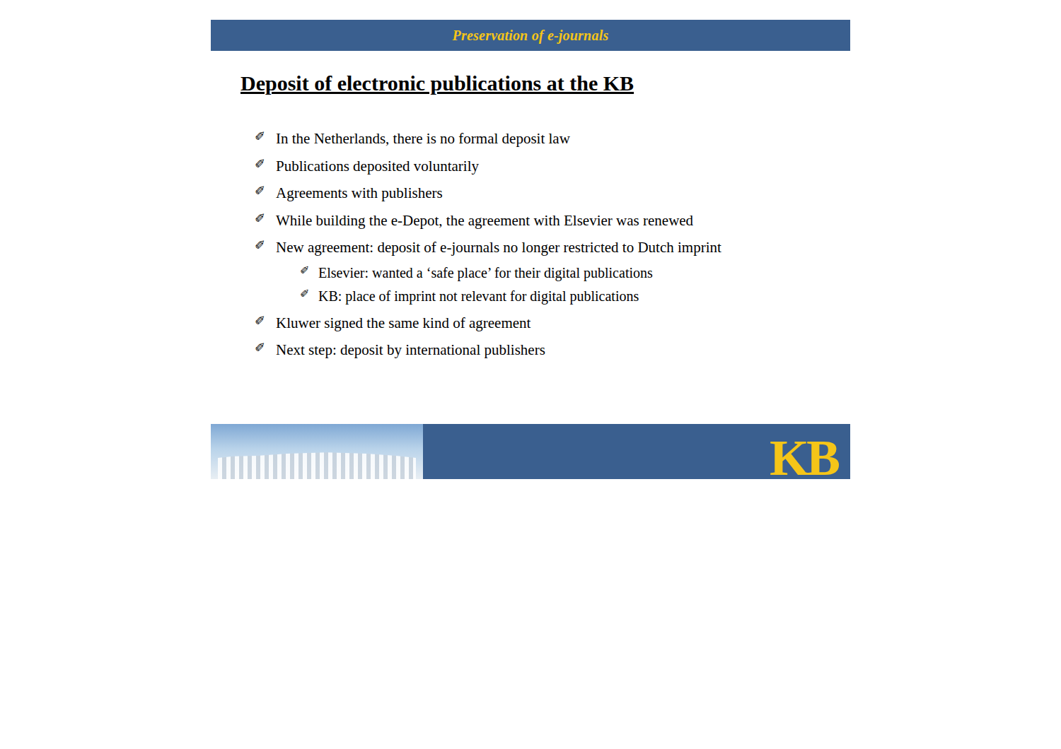Preservation of e-journals
Deposit of electronic publications at the KB
In the Netherlands, there is no formal deposit law
Publications deposited voluntarily
Agreements with publishers
While building the e-Depot, the agreement with Elsevier was renewed
New agreement: deposit of e-journals no longer restricted to Dutch imprint
Elsevier: wanted a ‘safe place’ for their digital publications
KB: place of imprint not relevant for digital publications
Kluwer signed the same kind of agreement
Next step: deposit by international publishers
KB